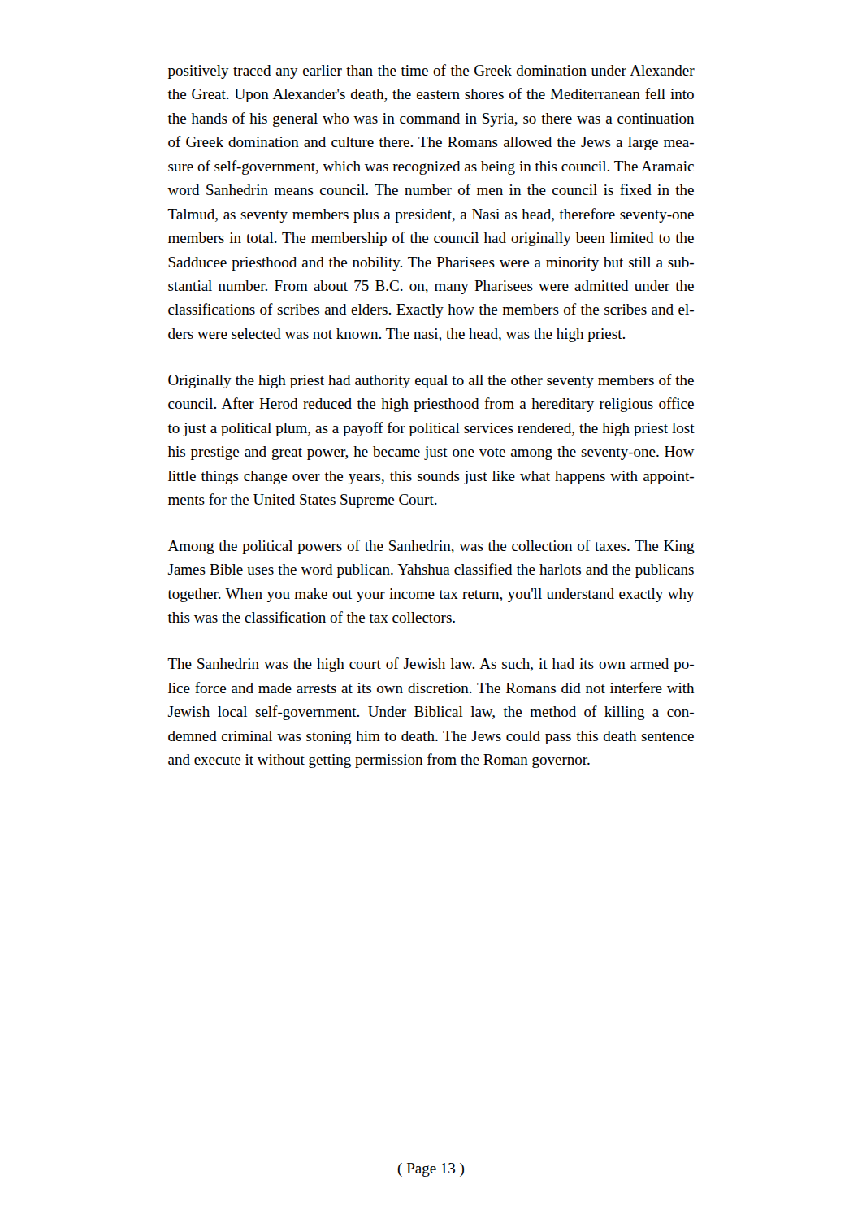positively traced any earlier than the time of the Greek domination under Alexander the Great. Upon Alexander's death, the eastern shores of the Mediterranean fell into the hands of his general who was in command in Syria, so there was a continuation of Greek domination and culture there. The Romans allowed the Jews a large measure of self-government, which was recognized as being in this council. The Aramaic word Sanhedrin means council. The number of men in the council is fixed in the Talmud, as seventy members plus a president, a Nasi as head, therefore seventy-one members in total. The membership of the council had originally been limited to the Sadducee priesthood and the nobility. The Pharisees were a minority but still a substantial number. From about 75 B.C. on, many Pharisees were admitted under the classifications of scribes and elders. Exactly how the members of the scribes and elders were selected was not known. The nasi, the head, was the high priest.
Originally the high priest had authority equal to all the other seventy members of the council. After Herod reduced the high priesthood from a hereditary religious office to just a political plum, as a payoff for political services rendered, the high priest lost his prestige and great power, he became just one vote among the seventy-one. How little things change over the years, this sounds just like what happens with appointments for the United States Supreme Court.
Among the political powers of the Sanhedrin, was the collection of taxes. The King James Bible uses the word publican. Yahshua classified the harlots and the publicans together. When you make out your income tax return, you'll understand exactly why this was the classification of the tax collectors.
The Sanhedrin was the high court of Jewish law. As such, it had its own armed police force and made arrests at its own discretion. The Romans did not interfere with Jewish local self-government. Under Biblical law, the method of killing a condemned criminal was stoning him to death. The Jews could pass this death sentence and execute it without getting permission from the Roman governor.
( Page 13 )